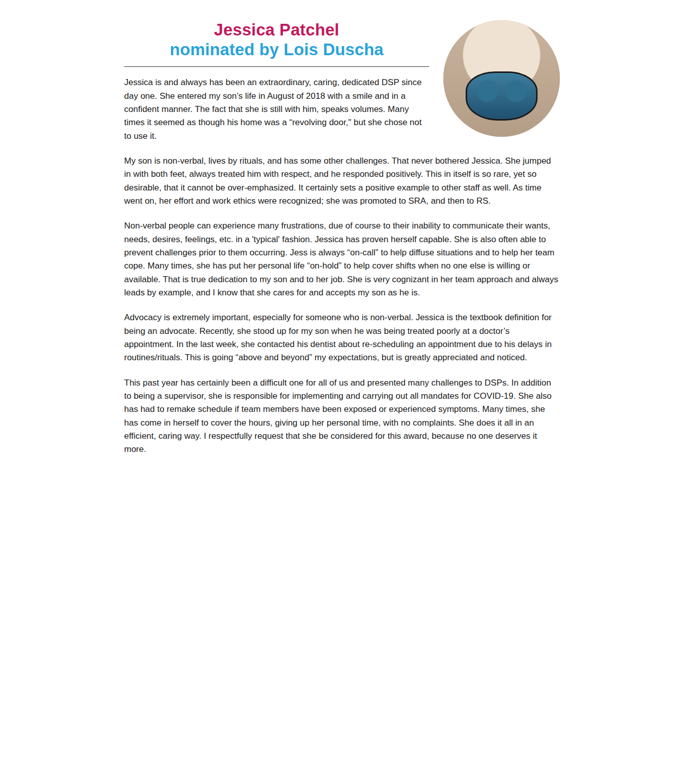Jessica Patchel nominated by Lois Duscha
Jessica is and always has been an extraordinary, caring, dedicated DSP since day one. She entered my son’s life in August of 2018 with a smile and in a confident manner. The fact that she is still with him, speaks volumes. Many times it seemed as though his home was a “revolving door," but she chose not to use it.
My son is non-verbal, lives by rituals, and has some other challenges. That never bothered Jessica. She jumped in with both feet, always treated him with respect, and he responded positively. This in itself is so rare, yet so desirable, that it cannot be over-emphasized. It certainly sets a positive example to other staff as well. As time went on, her effort and work ethics were recognized; she was promoted to SRA, and then to RS.
Non-verbal people can experience many frustrations, due of course to their inability to communicate their wants, needs, desires, feelings, etc. in a 'typical' fashion. Jessica has proven herself capable. She is also often able to prevent challenges prior to them occurring. Jess is always “on-call” to help diffuse situations and to help her team cope. Many times, she has put her personal life “on-hold” to help cover shifts when no one else is willing or available. That is true dedication to my son and to her job. She is very cognizant in her team approach and always leads by example, and I know that she cares for and accepts my son as he is.
Advocacy is extremely important, especially for someone who is non-verbal. Jessica is the textbook definition for being an advocate. Recently, she stood up for my son when he was being treated poorly at a doctor’s appointment. In the last week, she contacted his dentist about re-scheduling an appointment due to his delays in routines/rituals. This is going “above and beyond” my expectations, but is greatly appreciated and noticed.
This past year has certainly been a difficult one for all of us and presented many challenges to DSPs. In addition to being a supervisor, she is responsible for implementing and carrying out all mandates for COVID-19. She also has had to remake schedule if team members have been exposed or experienced symptoms. Many times, she has come in herself to cover the hours, giving up her personal time, with no complaints. She does it all in an efficient, caring way. I respectfully request that she be considered for this award, because no one deserves it more.